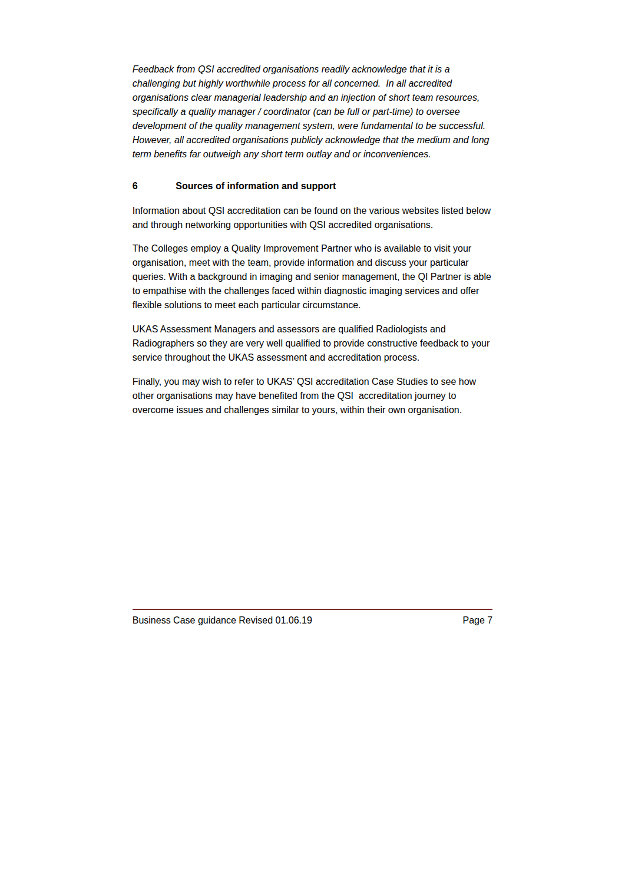Feedback from QSI accredited organisations readily acknowledge that it is a challenging but highly worthwhile process for all concerned. In all accredited organisations clear managerial leadership and an injection of short team resources, specifically a quality manager / coordinator (can be full or part-time) to oversee development of the quality management system, were fundamental to be successful. However, all accredited organisations publicly acknowledge that the medium and long term benefits far outweigh any short term outlay and or inconveniences.
6 Sources of information and support
Information about QSI accreditation can be found on the various websites listed below and through networking opportunities with QSI accredited organisations.
The Colleges employ a Quality Improvement Partner who is available to visit your organisation, meet with the team, provide information and discuss your particular queries. With a background in imaging and senior management, the QI Partner is able to empathise with the challenges faced within diagnostic imaging services and offer flexible solutions to meet each particular circumstance.
UKAS Assessment Managers and assessors are qualified Radiologists and Radiographers so they are very well qualified to provide constructive feedback to your service throughout the UKAS assessment and accreditation process.
Finally, you may wish to refer to UKAS’ QSI accreditation Case Studies to see how other organisations may have benefited from the QSI accreditation journey to overcome issues and challenges similar to yours, within their own organisation.
Business Case guidance Revised 01.06.19 Page 7